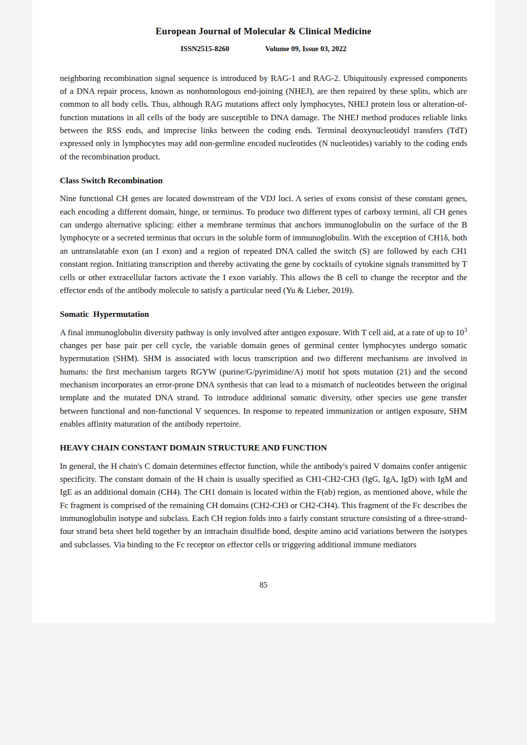European Journal of Molecular & Clinical Medicine
ISSN2515-8260 Volume 09, Issue 03, 2022
neighboring recombination signal sequence is introduced by RAG-1 and RAG-2. Ubiquitously expressed components of a DNA repair process, known as nonhomologous end-joining (NHEJ), are then repaired by these splits, which are common to all body cells. Thus, although RAG mutations affect only lymphocytes, NHEJ protein loss or alteration-of-function mutations in all cells of the body are susceptible to DNA damage. The NHEJ method produces reliable links between the RSS ends, and imprecise links between the coding ends. Terminal deoxynucleotidyl transfers (TdT) expressed only in lymphocytes may add non-germline encoded nucleotides (N nucleotides) variably to the coding ends of the recombination product.
Class Switch Recombination
Nine functional CH genes are located downstream of the VDJ loci. A series of exons consist of these constant genes, each encoding a different domain, hinge, or terminus. To produce two different types of carboxy termini, all CH genes can undergo alternative splicing: either a membrane terminus that anchors immunoglobulin on the surface of the B lymphocyte or a secreted terminus that occurs in the soluble form of immunoglobulin. With the exception of CH1δ, both an untranslatable exon (an I exon) and a region of repeated DNA called the switch (S) are followed by each CH1 constant region. Initiating transcription and thereby activating the gene by cocktails of cytokine signals transmitted by T cells or other extracellular factors activate the I exon variably. This allows the B cell to change the receptor and the effector ends of the antibody molecule to satisfy a particular need (Yu & Lieber, 2019).
Somatic Hypermutation
A final immunoglobulin diversity pathway is only involved after antigen exposure. With T cell aid, at a rate of up to 103 changes per base pair per cell cycle, the variable domain genes of germinal center lymphocytes undergo somatic hypermutation (SHM). SHM is associated with locus transcription and two different mechanisms are involved in humans: the first mechanism targets RGYW (purine/G/pyrimidine/A) motif hot spots mutation (21) and the second mechanism incorporates an error-prone DNA synthesis that can lead to a mismatch of nucleotides between the original template and the mutated DNA strand. To introduce additional somatic diversity, other species use gene transfer between functional and non-functional V sequences. In response to repeated immunization or antigen exposure, SHM enables affinity maturation of the antibody repertoire.
Heavy Chain Constant Domain Structure and Function
In general, the H chain's C domain determines effector function, while the antibody's paired V domains confer antigenic specificity. The constant domain of the H chain is usually specified as CH1-CH2-CH3 (IgG, IgA, IgD) with IgM and IgE as an additional domain (CH4). The CH1 domain is located within the F(ab) region, as mentioned above, while the Fc fragment is comprised of the remaining CH domains (CH2-CH3 or CH2-CH4). This fragment of the Fc describes the immunoglobulin isotype and subclass. Each CH region folds into a fairly constant structure consisting of a three-strand-four strand beta sheet held together by an intrachain disulfide bond, despite amino acid variations between the isotypes and subclasses. Via binding to the Fc receptor on effector cells or triggering additional immune mediators
85